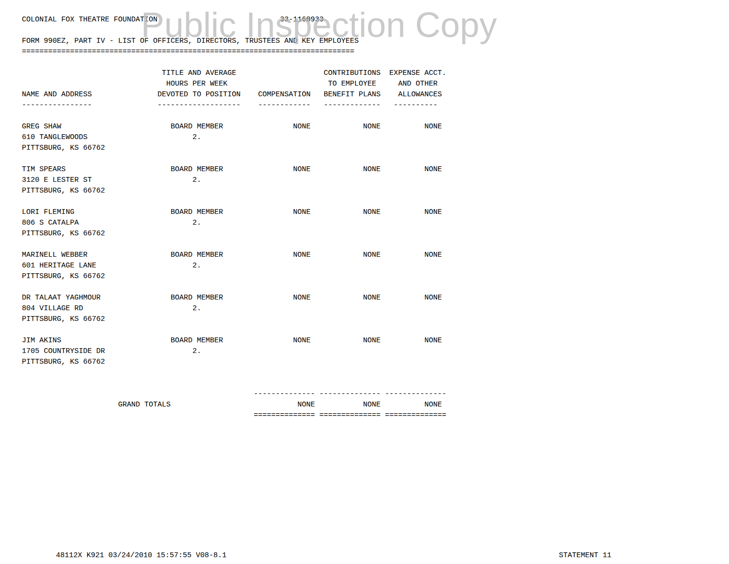Public Inspection Copy
COLONIAL FOX THEATRE FOUNDATION                            33-1160933

FORM 990EZ, PART IV - LIST OF OFFICERS, DIRECTORS, TRUSTEES AND KEY EMPLOYEES
============================================================================

                                TITLE AND AVERAGE                    CONTRIBUTIONS  EXPENSE ACCT.
                                 HOURS PER WEEK                       TO EMPLOYEE     AND OTHER
NAME AND ADDRESS               DEVOTED TO POSITION    COMPENSATION   BENEFIT PLANS    ALLOWANCES
----------------               -------------------    ------------   -------------   ----------

GREG SHAW                         BOARD MEMBER                NONE            NONE          NONE
610 TANGLEWOODS                        2.
PITTSBURG, KS 66762

TIM SPEARS                        BOARD MEMBER                NONE            NONE          NONE
3120 E LESTER ST                       2.
PITTSBURG, KS 66762

LORI FLEMING                      BOARD MEMBER                NONE            NONE          NONE
806 S CATALPA                          2.
PITTSBURG, KS 66762

MARINELL WEBBER                   BOARD MEMBER                NONE            NONE          NONE
601 HERITAGE LANE                      2.
PITTSBURG, KS 66762

DR TALAAT YAGHMOUR                BOARD MEMBER                NONE            NONE          NONE
804 VILLAGE RD                         2.
PITTSBURG, KS 66762

JIM AKINS                         BOARD MEMBER                NONE            NONE          NONE
1705 COUNTRYSIDE DR                    2.
PITTSBURG, KS 66762


                                                     -------------- -------------- --------------
                      GRAND TOTALS                             NONE           NONE          NONE
                                                     ============== ============== ==============
48112X K921 03/24/2010 15:57:55 V08-8.1 STATEMENT 11